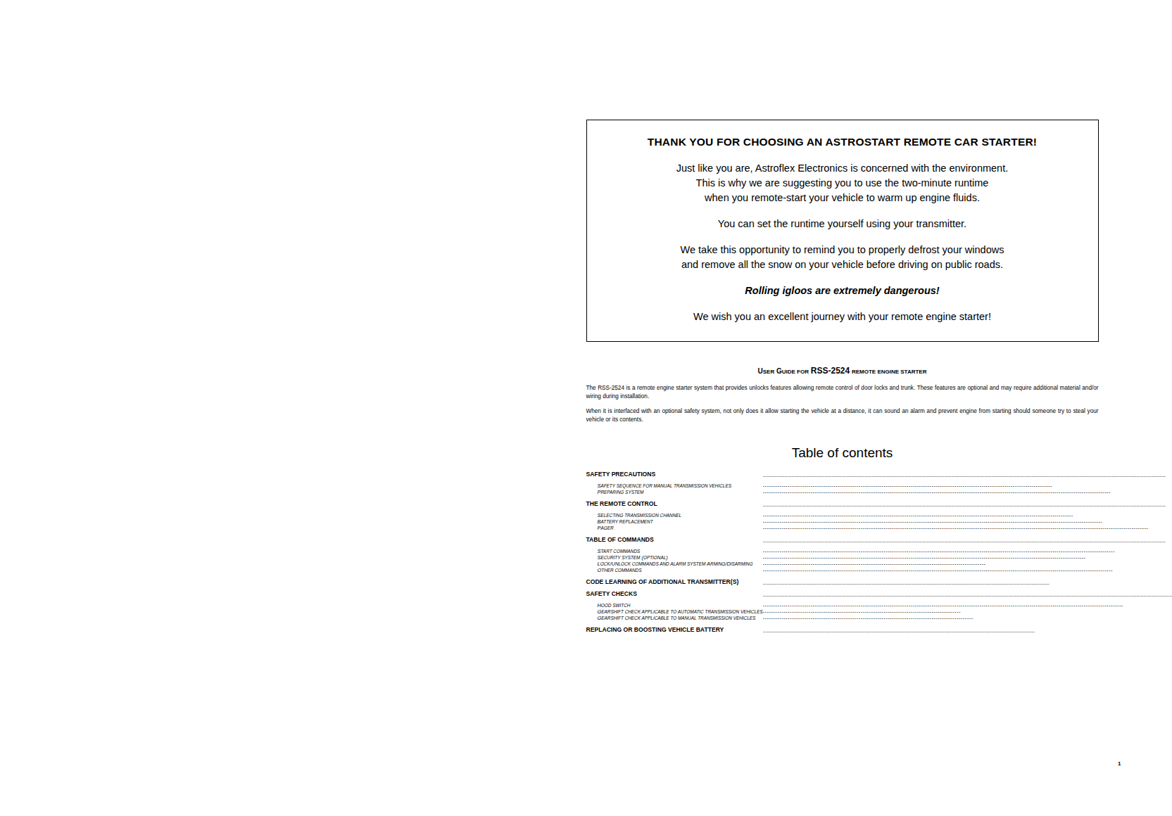THANK YOU FOR CHOOSING AN ASTROSTART REMOTE CAR STARTER!
Just like you are, Astroflex Electronics is concerned with the environment.
This is why we are suggesting you to use the two-minute runtime
when you remote-start your vehicle to warm up engine fluids.
You can set the runtime yourself using your transmitter.
We take this opportunity to remind you to properly defrost your windows
and remove all the snow on your vehicle before driving on public roads.
Rolling igloos are extremely dangerous!
We wish you an excellent journey with your remote engine starter!
USER GUIDE FOR RSS-2524 REMOTE ENGINE STARTER
The RSS-2524 is a remote engine starter system that provides unlocks features allowing remote control of door locks and trunk. These features are optional and may require additional material and/or wiring during installation.
When it is interfaced with an optional safety system, not only does it allow starting the vehicle at a distance, it can sound an alarm and prevent engine from starting should someone try to steal your vehicle or its contents.
Table of contents
| SAFETY PRECAUTIONS | _______________________________________________________________________________________________________________ | 2 |
| S AFETY SEQUENCE FOR MANUAL TRANSMISSION VEHICLES | ------------------------------------------------------------------------------------------------------------------------------------------- | 3 |
| P REPARING SYSTEM | ----------------------------------------------------------------------------------------------------------------------------------------------------------------------- | 3 |
| THE REMOTE CONTROL | _______________________________________________________________________________________________________________ | 4 |
| S ELECTING TRANSMISSION CHANNEL | ----------------------------------------------------------------------------------------------------------------------------------------------------- | 4 |
| B ATTERY REPLACEMENT | ------------------------------------------------------------------------------------------------------------------------------------------------------------------- | 4 |
| P AGER | ----------------------------------------------------------------------------------------------------------------------------------------------------------------------------------------- | 4 |
| TABLE OF COMMANDS | _______________________________________________________________________________________________________________ | 5 |
| S TART COMMANDS | ------------------------------------------------------------------------------------------------------------------------------------------------------------------------- | 6 |
| S ECURITY SYSTEM ( OPTIONAL ) | ----------------------------------------------------------------------------------------------------------------------------------------------------------- | 9 |
| L OCK /U NLOCK COMMANDS AND ALARM SYSTEM A RMING /D ISARMING | ----------------------------------------------------------------------------------------------------------- | 13 |
| O THER COMMANDS | ------------------------------------------------------------------------------------------------------------------------------------------------------------------------ | 15 |
| CODE LEARNING OF ADDITIONAL TRANSMITTER(S) | _______________________________________________________________________________ | 17 |
| SAFETY CHECKS | _________________________________________________________________________________________________________________ | 17 |
| H OOD SWITCH | ----------------------------------------------------------------------------------------------------------------------------------------------------------------------------- | 17 |
| G EARSHIFT CHECK APPLICABLE TO AUTOMATIC TRANSMISSION VEHICLES | ----------------------------------------------------------------------------------------------- | 18 |
| G EARSHIFT CHECK APPLICABLE TO MANUAL TRANSMISSION VEHICLES | ----------------------------------------------------------------------------------------------------- | 18 |
| REPLACING OR BOOSTING VEHICLE BATTERY | ___________________________________________________________________________ | 18 |
1